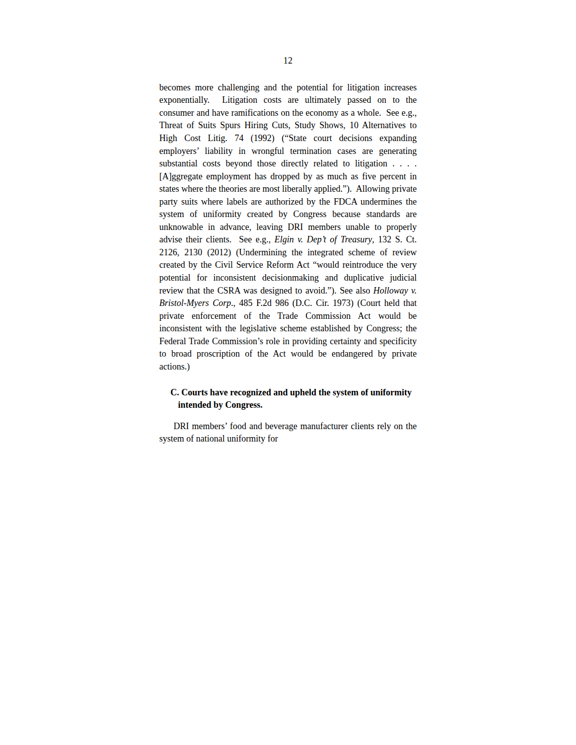12
becomes more challenging and the potential for litigation increases exponentially. Litigation costs are ultimately passed on to the consumer and have ramifications on the economy as a whole. See e.g., Threat of Suits Spurs Hiring Cuts, Study Shows, 10 Alternatives to High Cost Litig. 74 (1992) (“State court decisions expanding employers’ liability in wrongful termination cases are generating substantial costs beyond those directly related to litigation . . . . [A]ggregate employment has dropped by as much as five percent in states where the theories are most liberally applied.”). Allowing private party suits where labels are authorized by the FDCA undermines the system of uniformity created by Congress because standards are unknowable in advance, leaving DRI members unable to properly advise their clients. See e.g., Elgin v. Dep’t of Treasury, 132 S. Ct. 2126, 2130 (2012) (Undermining the integrated scheme of review created by the Civil Service Reform Act “would reintroduce the very potential for inconsistent decisionmaking and duplicative judicial review that the CSRA was designed to avoid.”). See also Holloway v. Bristol-Myers Corp., 485 F.2d 986 (D.C. Cir. 1973) (Court held that private enforcement of the Trade Commission Act would be inconsistent with the legislative scheme established by Congress; the Federal Trade Commission’s role in providing certainty and specificity to broad proscription of the Act would be endangered by private actions.)
C. Courts have recognized and upheld the system of uniformity intended by Congress.
DRI members’ food and beverage manufacturer clients rely on the system of national uniformity for